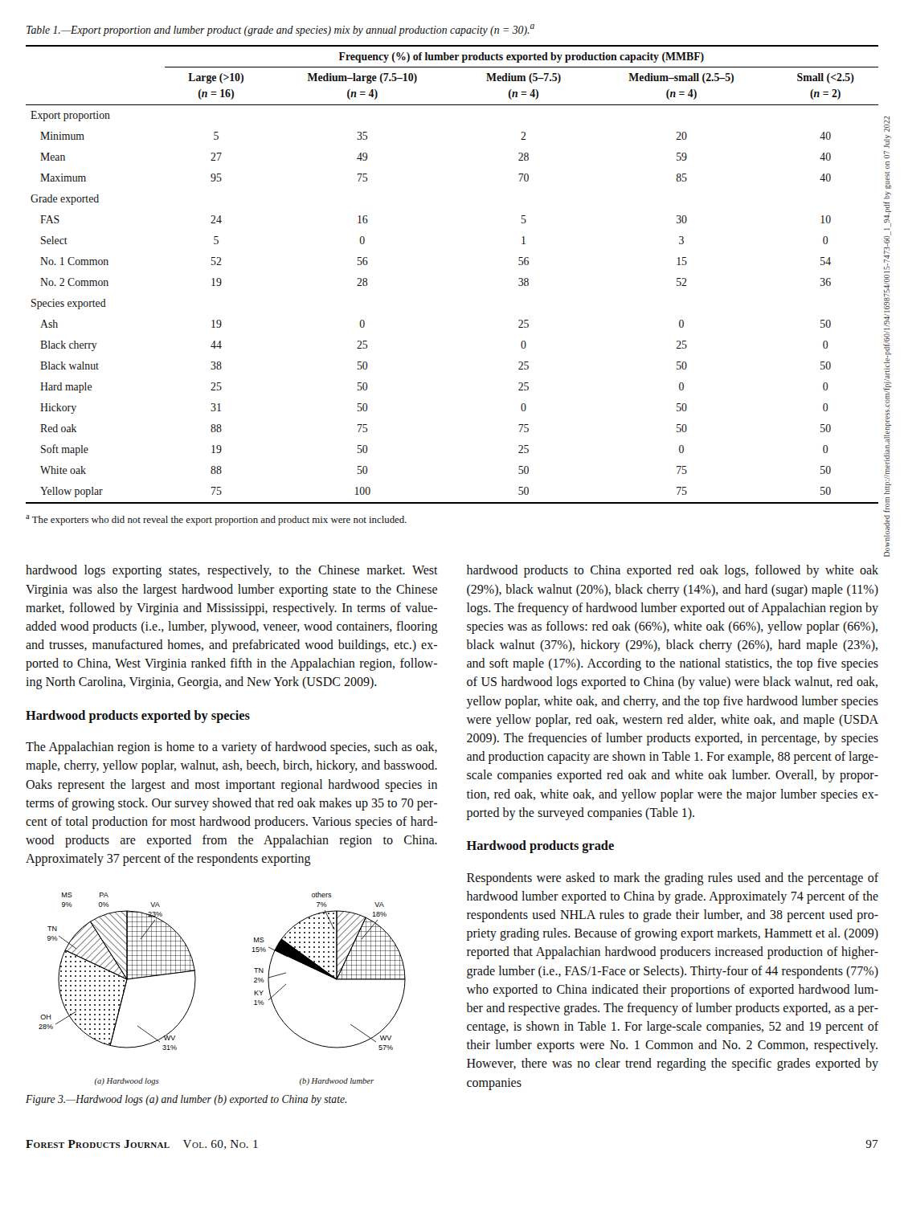Downloaded from http://meridian.allenpress.com/fpj/article-pdf/60/1/94/1698754/0015-7473-60_1_94.pdf by guest on 07 July 2022
Table 1.—Export proportion and lumber product (grade and species) mix by annual production capacity (n = 30). a
| | Frequency (%) of lumber products exported by production capacity (MMBF) |
| --- | --- |
| | Large (>10) ( n = 16) | Medium–large (7.5–10) ( n = 4) | Medium (5–7.5) ( n = 4) | Medium–small (2.5–5) ( n = 4) | Small (<2.5) ( n = 2) |
| Export proportion |
| Minimum | 5 | 35 | 2 | 20 | 40 |
| Mean | 27 | 49 | 28 | 59 | 40 |
| Maximum | 95 | 75 | 70 | 85 | 40 |
| Grade exported |
| FAS | 24 | 16 | 5 | 30 | 10 |
| Select | 5 | 0 | 1 | 3 | 0 |
| No. 1 Common | 52 | 56 | 56 | 15 | 54 |
| No. 2 Common | 19 | 28 | 38 | 52 | 36 |
| Species exported |
| Ash | 19 | 0 | 25 | 0 | 50 |
| Black cherry | 44 | 25 | 0 | 25 | 0 |
| Black walnut | 38 | 50 | 25 | 50 | 50 |
| Hard maple | 25 | 50 | 25 | 0 | 0 |
| Hickory | 31 | 50 | 0 | 50 | 0 |
| Red oak | 88 | 75 | 75 | 50 | 50 |
| Soft maple | 19 | 50 | 25 | 0 | 0 |
| White oak | 88 | 50 | 50 | 75 | 50 |
| Yellow poplar | 75 | 100 | 50 | 75 | 50 |
a The exporters who did not reveal the export proportion and product mix were not included.
hardwood logs exporting states, respectively, to the Chinese market. West Virginia was also the largest hardwood lumber exporting state to the Chinese market, followed by Virginia and Mississippi, respectively. In terms of value-added wood products (i.e., lumber, plywood, veneer, wood containers, flooring and trusses, manufactured homes, and prefabricated wood buildings, etc.) exported to China, West Virginia ranked fifth in the Appalachian region, following North Carolina, Virginia, Georgia, and New York (USDC 2009).
Hardwood products exported by species
The Appalachian region is home to a variety of hardwood species, such as oak, maple, cherry, yellow poplar, walnut, ash, beech, birch, hickory, and basswood. Oaks represent the largest and most important regional hardwood species in terms of growing stock. Our survey showed that red oak makes up 35 to 70 percent of total production for most hardwood producers. Various species of hardwood products are exported from the Appalachian region to China. Approximately 37 percent of the respondents exporting
MS 9% PA 0% VA 23% TN 9% OH 28% WV 31%
(a) Hardwood logs
others 7% VA 18% MS 15% TN 2% KY 1% WV 57%
(b) Hardwood lumber
Figure 3.—Hardwood logs (a) and lumber (b) exported to China by state.
hardwood products to China exported red oak logs, followed by white oak (29%), black walnut (20%), black cherry (14%), and hard (sugar) maple (11%) logs. The frequency of hardwood lumber exported out of Appalachian region by species was as follows: red oak (66%), white oak (66%), yellow poplar (66%), black walnut (37%), hickory (29%), black cherry (26%), hard maple (23%), and soft maple (17%). According to the national statistics, the top five species of US hardwood logs exported to China (by value) were black walnut, red oak, yellow poplar, white oak, and cherry, and the top five hardwood lumber species were yellow poplar, red oak, western red alder, white oak, and maple (USDA 2009). The frequencies of lumber products exported, in percentage, by species and production capacity are shown in Table 1. For example, 88 percent of large-scale companies exported red oak and white oak lumber. Overall, by proportion, red oak, white oak, and yellow poplar were the major lumber species exported by the surveyed companies (Table 1).
Hardwood products grade
Respondents were asked to mark the grading rules used and the percentage of hardwood lumber exported to China by grade. Approximately 74 percent of the respondents used NHLA rules to grade their lumber, and 38 percent used propriety grading rules. Because of growing export markets, Hammett et al. (2009) reported that Appalachian hardwood producers increased production of higher-grade lumber (i.e., FAS/1-Face or Selects). Thirty-four of 44 respondents (77%) who exported to China indicated their proportions of exported hardwood lumber and respective grades. The frequency of lumber products exported, as a percentage, is shown in Table 1. For large-scale companies, 52 and 19 percent of their lumber exports were No. 1 Common and No. 2 Common, respectively. However, there was no clear trend regarding the specific grades exported by companies
Forest Products Journal Vol. 60, No. 1
97